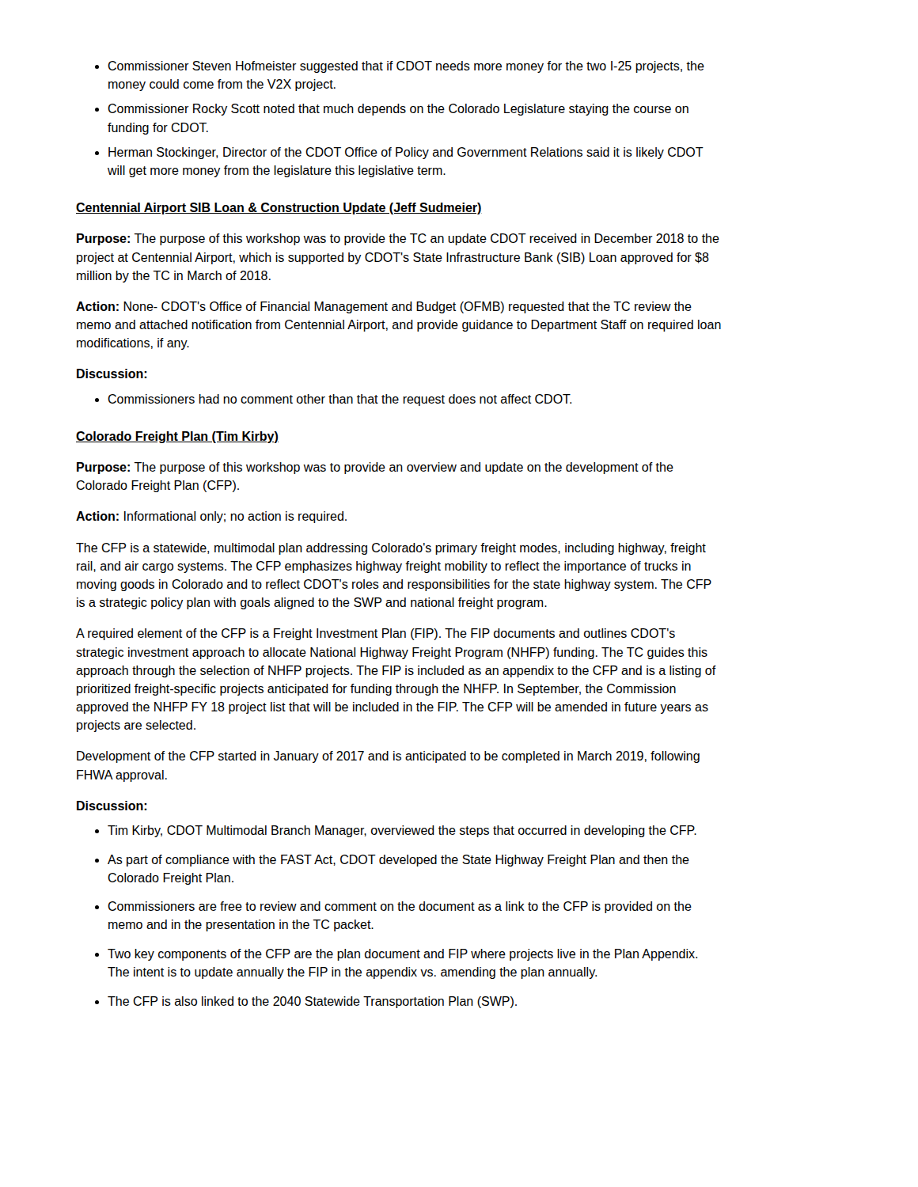Commissioner Steven Hofmeister suggested that if CDOT needs more money for the two I-25 projects, the money could come from the V2X project.
Commissioner Rocky Scott noted that much depends on the Colorado Legislature staying the course on funding for CDOT.
Herman Stockinger, Director of the CDOT Office of Policy and Government Relations said it is likely CDOT will get more money from the legislature this legislative term.
Centennial Airport SIB Loan & Construction Update (Jeff Sudmeier)
Purpose: The purpose of this workshop was to provide the TC an update CDOT received in December 2018 to the project at Centennial Airport, which is supported by CDOT's State Infrastructure Bank (SIB) Loan approved for $8 million by the TC in March of 2018.
Action: None- CDOT's Office of Financial Management and Budget (OFMB) requested that the TC review the memo and attached notification from Centennial Airport, and provide guidance to Department Staff on required loan modifications, if any.
Discussion:
Commissioners had no comment other than that the request does not affect CDOT.
Colorado Freight Plan (Tim Kirby)
Purpose: The purpose of this workshop was to provide an overview and update on the development of the Colorado Freight Plan (CFP).
Action: Informational only; no action is required.
The CFP is a statewide, multimodal plan addressing Colorado's primary freight modes, including highway, freight rail, and air cargo systems. The CFP emphasizes highway freight mobility to reflect the importance of trucks in moving goods in Colorado and to reflect CDOT's roles and responsibilities for the state highway system. The CFP is a strategic policy plan with goals aligned to the SWP and national freight program.
A required element of the CFP is a Freight Investment Plan (FIP). The FIP documents and outlines CDOT's strategic investment approach to allocate National Highway Freight Program (NHFP) funding. The TC guides this approach through the selection of NHFP projects. The FIP is included as an appendix to the CFP and is a listing of prioritized freight-specific projects anticipated for funding through the NHFP. In September, the Commission approved the NHFP FY 18 project list that will be included in the FIP. The CFP will be amended in future years as projects are selected.
Development of the CFP started in January of 2017 and is anticipated to be completed in March 2019, following FHWA approval.
Discussion:
Tim Kirby, CDOT Multimodal Branch Manager, overviewed the steps that occurred in developing the CFP.
As part of compliance with the FAST Act, CDOT developed the State Highway Freight Plan and then the Colorado Freight Plan.
Commissioners are free to review and comment on the document as a link to the CFP is provided on the memo and in the presentation in the TC packet.
Two key components of the CFP are the plan document and FIP where projects live in the Plan Appendix. The intent is to update annually the FIP in the appendix vs. amending the plan annually.
The CFP is also linked to the 2040 Statewide Transportation Plan (SWP).